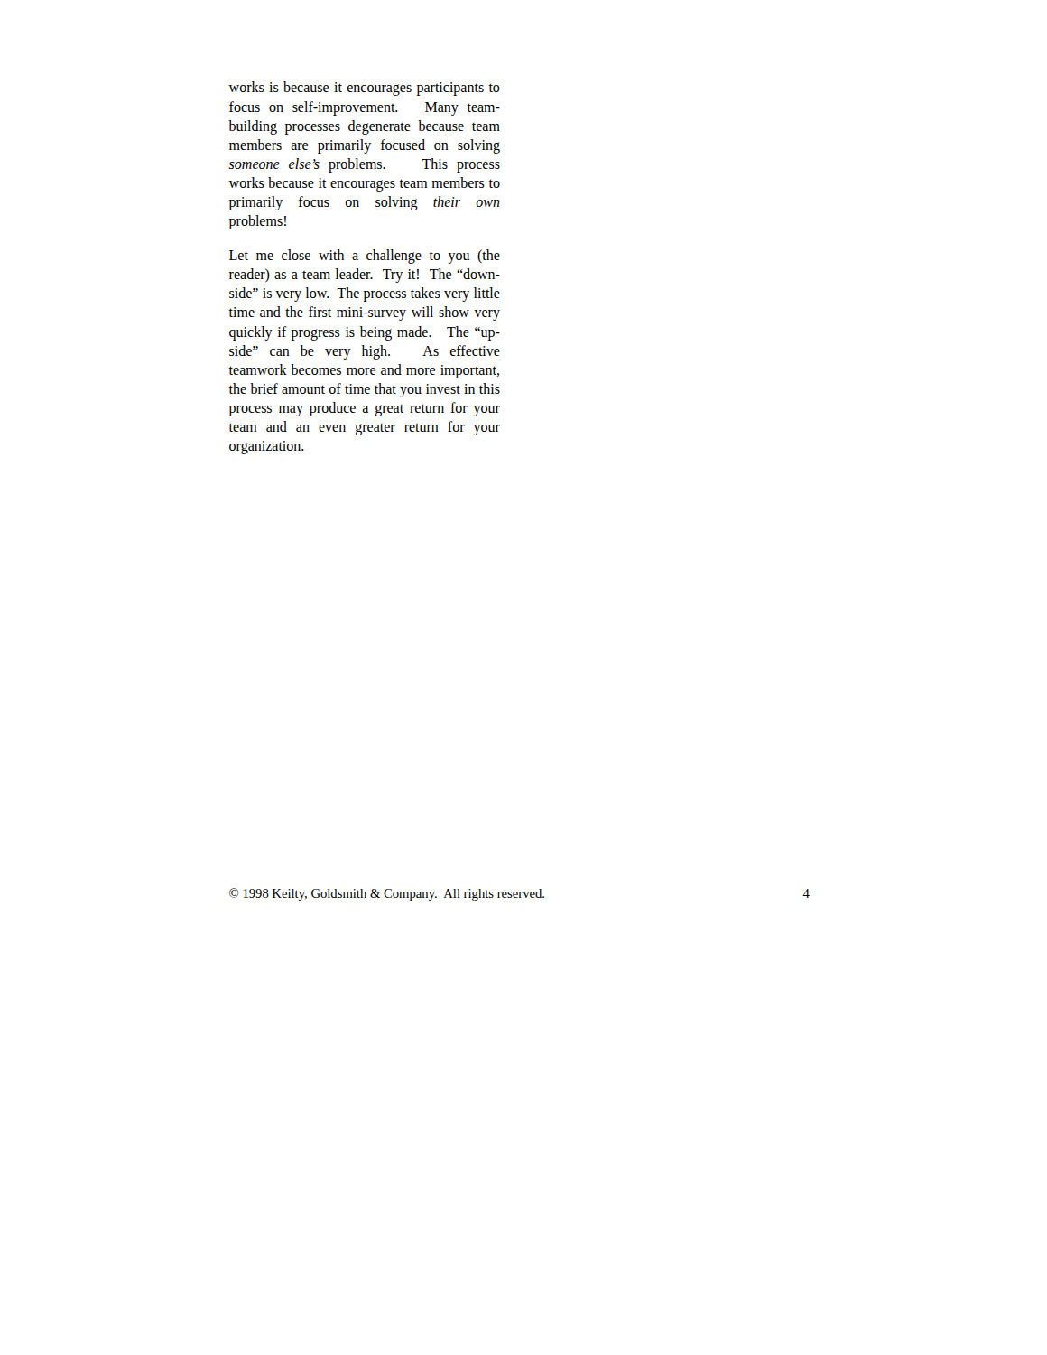works is because it encourages participants to focus on self-improvement. Many team-building processes degenerate because team members are primarily focused on solving someone else’s problems. This process works because it encourages team members to primarily focus on solving their own problems!
Let me close with a challenge to you (the reader) as a team leader. Try it! The “down-side” is very low. The process takes very little time and the first mini-survey will show very quickly if progress is being made. The “up-side” can be very high. As effective teamwork becomes more and more important, the brief amount of time that you invest in this process may produce a great return for your team and an even greater return for your organization.
© 1998 Keilty, Goldsmith & Company. All rights reserved. 4